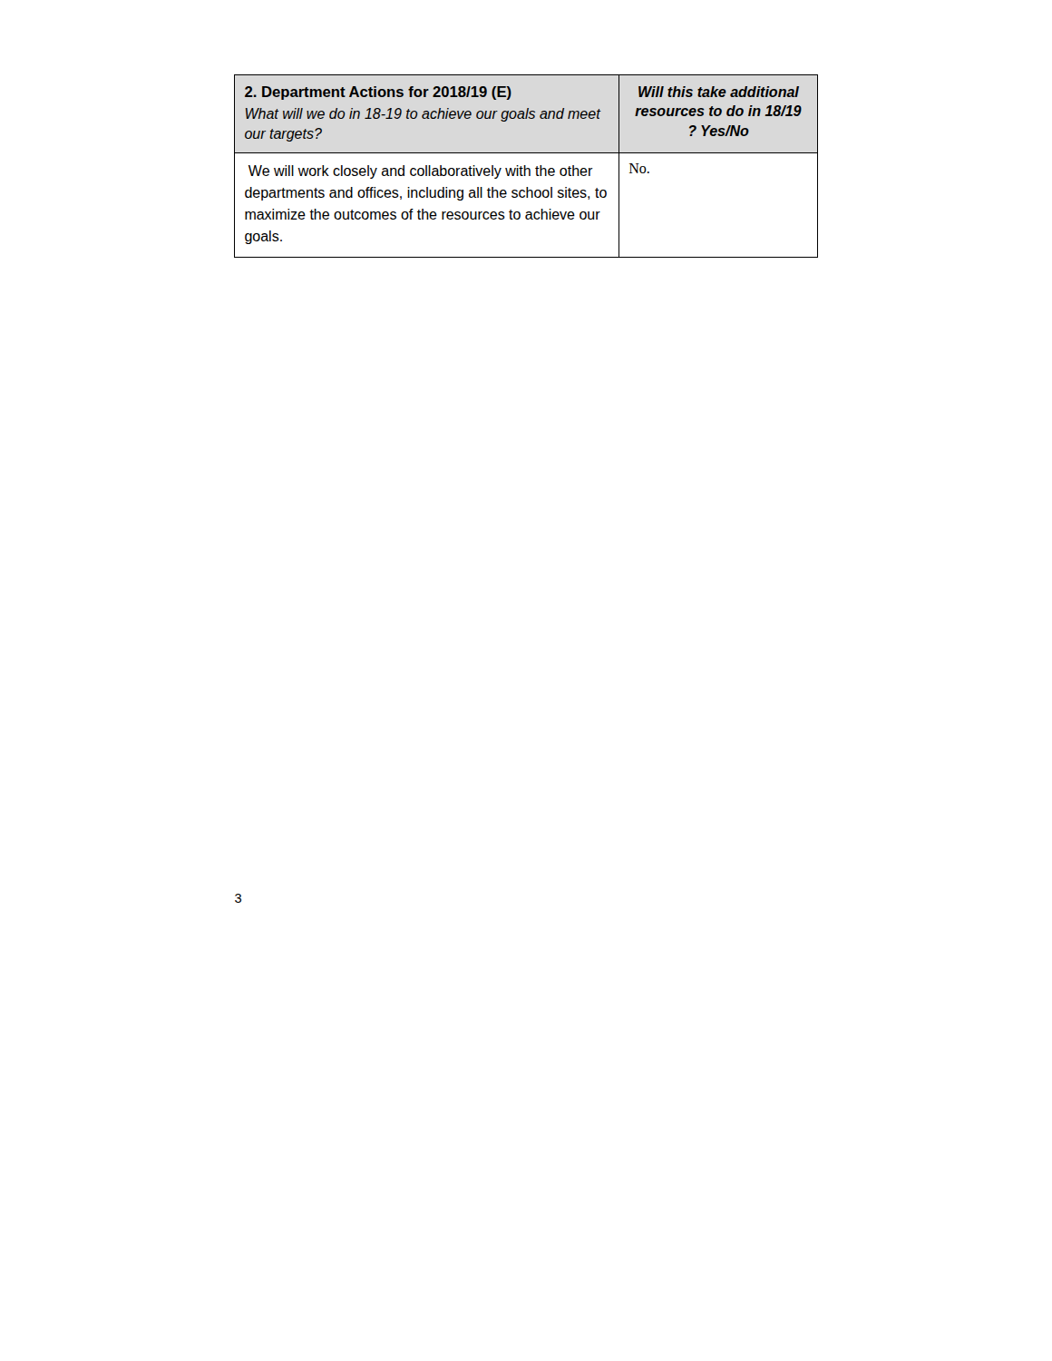| 2. Department Actions for 2018/19 (E) What will we do in 18-19 to achieve our goals and meet our targets? | Will this take additional resources to do in 18/19 ? Yes/No |
| We will work closely and collaboratively with the other departments and offices, including all the school sites, to maximize the outcomes of the resources to achieve our goals. | No. |
3